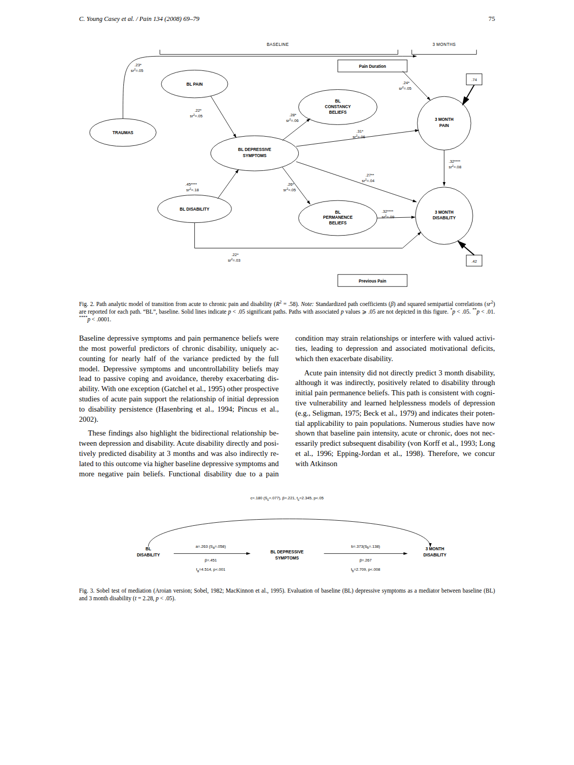C. Young Casey et al. / Pain 134 (2008) 69–79 75
BASELINE 3 MONTHS Pain Duration .74 .42 Previous Pain BL PAIN TRAUMAS BL DEPRESSIVE SYMPTOMS BL CONSTANCY BELIEFS BL PERMANENCE BELIEFS BL DISABILITY 3 MONTH PAIN 3 MONTH DISABILITY .23* sr2=.05 .22* sr2=.05 .28* sr2=.06 .31* sr2=.06 .27** sr2=.04 .26* sr2=.05 .45**** sr2=.18 .32**** sr2=.09 .24* sr2=.05 .32**** sr2=.08 .22* sr2=.03
Fig. 2. Path analytic model of transition from acute to chronic pain and disability (R2 = .58). Note: Standardized path coefficients (β) and squared semipartial correlations (sr2) are reported for each path. “BL”, baseline. Solid lines indicate p < .05 significant paths. Paths with associated p values ⩾ .05 are not depicted in this figure. *p < .05. **p < .01. ****p < .0001.
Baseline depressive symptoms and pain permanence beliefs were the most powerful predictors of chronic disability, uniquely accounting for nearly half of the variance predicted by the full model. Depressive symptoms and uncontrollability beliefs may lead to passive coping and avoidance, thereby exacerbating disability. With one exception (Gatchel et al., 1995) other prospective studies of acute pain support the relationship of initial depression to disability persistence (Hasenbring et al., 1994; Pincus et al., 2002).
These findings also highlight the bidirectional relationship between depression and disability. Acute disability directly and positively predicted disability at 3 months and was also indirectly related to this outcome via higher baseline depressive symptoms and more negative pain beliefs. Functional disability due to a pain condition may strain relationships or interfere with valued activities, leading to depression and associated motivational deficits, which then exacerbate disability.
Acute pain intensity did not directly predict 3 month disability, although it was indirectly, positively related to disability through initial pain permanence beliefs. This path is consistent with cognitive vulnerability and learned helplessness models of depression (e.g., Seligman, 1975; Beck et al., 1979) and indicates their potential applicability to pain populations. Numerous studies have now shown that baseline pain intensity, acute or chronic, does not necessarily predict subsequent disability (von Korff et al., 1993; Long et al., 1996; Epping-Jordan et al., 1998). Therefore, we concur with Atkinson
c=.180 (Sc=.077), β=.221, tc=2.345, p<.05 BL DISABILITY BL DEPRESSIVE SYMPTOMS 3 MONTH DISABILITY a=.263 (Sa=.058) β=.451 ta=4.514, p<.001 b=.373(Sb=.138) β=.267 tb=2.709, p<.008
Fig. 3. Sobel test of mediation (Aroian version; Sobel, 1982; MacKinnon et al., 1995). Evaluation of baseline (BL) depressive symptoms as a mediator between baseline (BL) and 3 month disability (t = 2.28, p < .05).